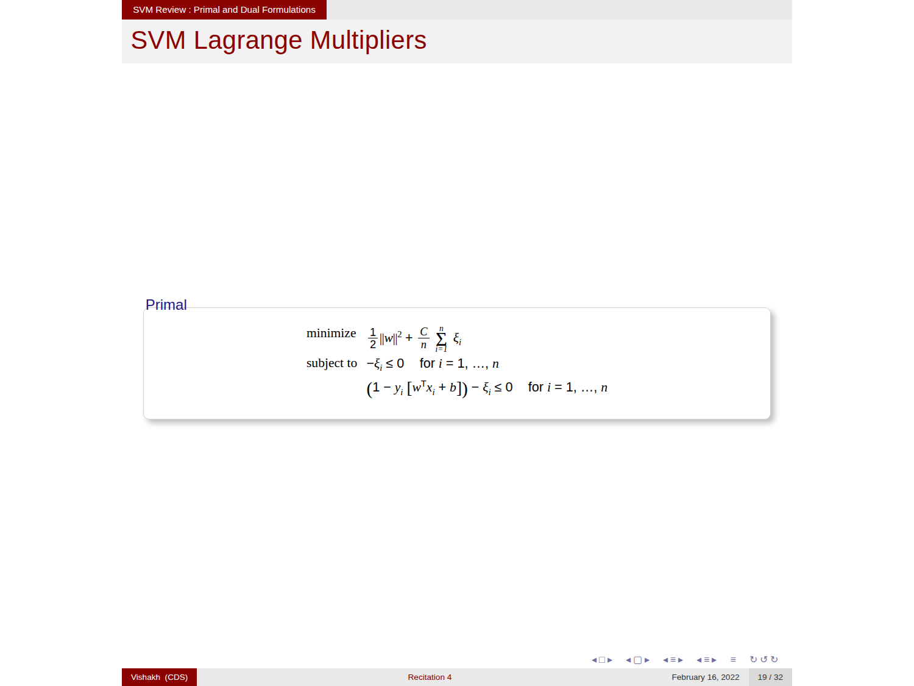SVM Review : Primal and Dual Formulations
SVM Lagrange Multipliers
Primal
| minimize | 1 2 // w // 2 + C n Σ n i=1 ξ i |
| subject to | − ξ i ≤ 0 for i = 1, …, n |
| | ( 1 − y i [ w T x i + b ] ) − ξ i ≤ 0 for i = 1, …, n |
◂□▸ ◂▢▸ ◂≡▸ ◂≡▸ ≡ ↻↺↻
Vishakh (CDS)
Recitation 4
February 16, 2022
19 / 32